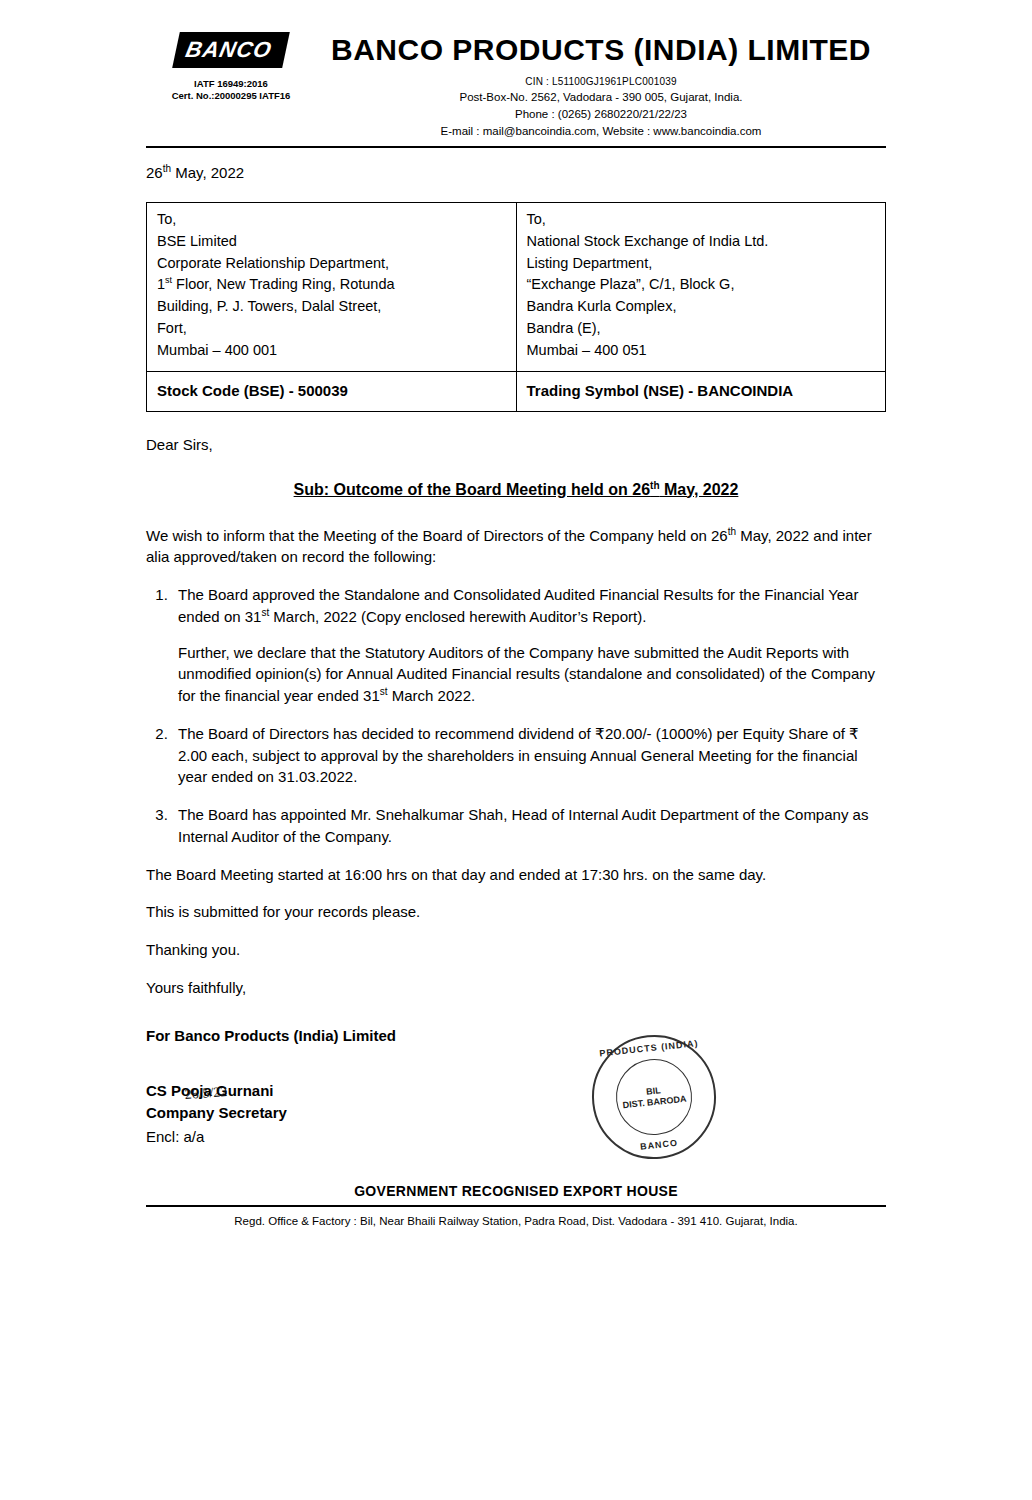BANCO
IATF 16949:2016
Cert. No.:20000295 IATF16
BANCO PRODUCTS (INDIA) LIMITED
CIN : L51100GJ1961PLC001039
Post-Box-No. 2562, Vadodara - 390 005, Gujarat, India.
Phone : (0265) 2680220/21/22/23
E-mail : mail@bancoindia.com, Website : www.bancoindia.com
26th May, 2022
| To, BSE Limited Corporate Relationship Department, 1 st Floor, New Trading Ring, Rotunda Building, P. J. Towers, Dalal Street, Fort, Mumbai – 400 001 | To, National Stock Exchange of India Ltd. Listing Department, “Exchange Plaza”, C/1, Block G, Bandra Kurla Complex, Bandra (E), Mumbai – 400 051 |
| Stock Code (BSE) - 500039 | Trading Symbol (NSE) - BANCOINDIA |
Dear Sirs,
Sub: Outcome of the Board Meeting held on 26th May, 2022
We wish to inform that the Meeting of the Board of Directors of the Company held on 26th May, 2022 and inter alia approved/taken on record the following:
The Board approved the Standalone and Consolidated Audited Financial Results for the Financial Year ended on 31st March, 2022 (Copy enclosed herewith Auditor’s Report).
Further, we declare that the Statutory Auditors of the Company have submitted the Audit Reports with unmodified opinion(s) for Annual Audited Financial results (standalone and consolidated) of the Company for the financial year ended 31st March 2022.
The Board of Directors has decided to recommend dividend of ₹20.00/- (1000%) per Equity Share of ₹ 2.00 each, subject to approval by the shareholders in ensuing Annual General Meeting for the financial year ended on 31.03.2022.
The Board has appointed Mr. Snehalkumar Shah, Head of Internal Audit Department of the Company as Internal Auditor of the Company.
The Board Meeting started at 16:00 hrs on that day and ended at 17:30 hrs. on the same day.
This is submitted for your records please.
Thanking you.
Yours faithfully,
For Banco Products (India) Limited
CS Pooja Gurnani
Company Secretary
Encl: a/a
    26/5/22
PRODUCTS (INDIA)
BIL
DIST. BARODA
BANCO
GOVERNMENT RECOGNISED EXPORT HOUSE
Regd. Office & Factory : Bil, Near Bhaili Railway Station, Padra Road, Dist. Vadodara - 391 410. Gujarat, India.